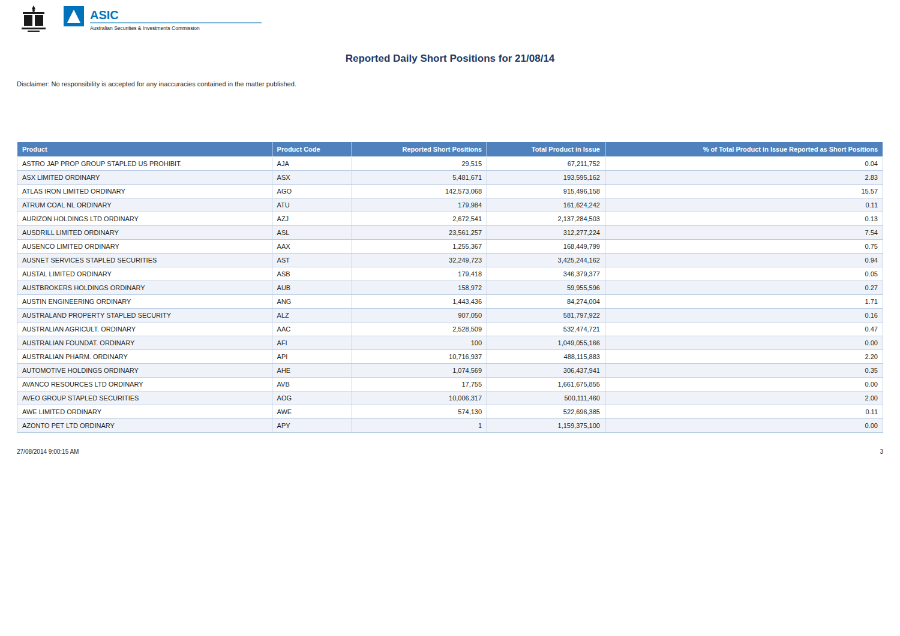ASIC Australian Securities & Investments Commission
Reported Daily Short Positions for 21/08/14
Disclaimer: No responsibility is accepted for any inaccuracies contained in the matter published.
| Product | Product Code | Reported Short Positions | Total Product in Issue | % of Total Product in Issue Reported as Short Positions |
| --- | --- | --- | --- | --- |
| ASTRO JAP PROP GROUP STAPLED US PROHIBIT. | AJA | 29,515 | 67,211,752 | 0.04 |
| ASX LIMITED ORDINARY | ASX | 5,481,671 | 193,595,162 | 2.83 |
| ATLAS IRON LIMITED ORDINARY | AGO | 142,573,068 | 915,496,158 | 15.57 |
| ATRUM COAL NL ORDINARY | ATU | 179,984 | 161,624,242 | 0.11 |
| AURIZON HOLDINGS LTD ORDINARY | AZJ | 2,672,541 | 2,137,284,503 | 0.13 |
| AUSDRILL LIMITED ORDINARY | ASL | 23,561,257 | 312,277,224 | 7.54 |
| AUSENCO LIMITED ORDINARY | AAX | 1,255,367 | 168,449,799 | 0.75 |
| AUSNET SERVICES STAPLED SECURITIES | AST | 32,249,723 | 3,425,244,162 | 0.94 |
| AUSTAL LIMITED ORDINARY | ASB | 179,418 | 346,379,377 | 0.05 |
| AUSTBROKERS HOLDINGS ORDINARY | AUB | 158,972 | 59,955,596 | 0.27 |
| AUSTIN ENGINEERING ORDINARY | ANG | 1,443,436 | 84,274,004 | 1.71 |
| AUSTRALAND PROPERTY STAPLED SECURITY | ALZ | 907,050 | 581,797,922 | 0.16 |
| AUSTRALIAN AGRICULT. ORDINARY | AAC | 2,528,509 | 532,474,721 | 0.47 |
| AUSTRALIAN FOUNDAT. ORDINARY | AFI | 100 | 1,049,055,166 | 0.00 |
| AUSTRALIAN PHARM. ORDINARY | API | 10,716,937 | 488,115,883 | 2.20 |
| AUTOMOTIVE HOLDINGS ORDINARY | AHE | 1,074,569 | 306,437,941 | 0.35 |
| AVANCO RESOURCES LTD ORDINARY | AVB | 17,755 | 1,661,675,855 | 0.00 |
| AVEO GROUP STAPLED SECURITIES | AOG | 10,006,317 | 500,111,460 | 2.00 |
| AWE LIMITED ORDINARY | AWE | 574,130 | 522,696,385 | 0.11 |
| AZONTO PET LTD ORDINARY | APY | 1 | 1,159,375,100 | 0.00 |
27/08/2014 9:00:15 AM 3